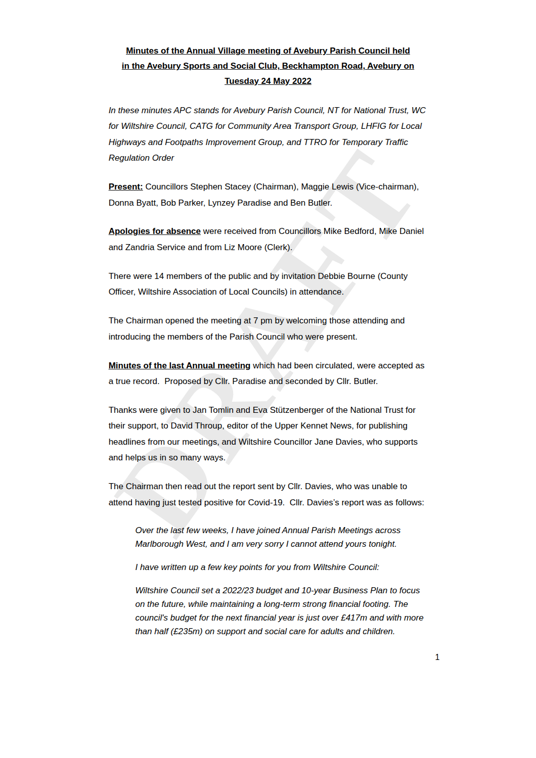DRAFT
Minutes of the Annual Village meeting of Avebury Parish Council held in the Avebury Sports and Social Club, Beckhampton Road, Avebury on Tuesday 24 May 2022
In these minutes APC stands for Avebury Parish Council, NT for National Trust, WC for Wiltshire Council, CATG for Community Area Transport Group, LHFIG for Local Highways and Footpaths Improvement Group, and TTRO for Temporary Traffic Regulation Order
Present: Councillors Stephen Stacey (Chairman), Maggie Lewis (Vice-chairman), Donna Byatt, Bob Parker, Lynzey Paradise and Ben Butler.
Apologies for absence were received from Councillors Mike Bedford, Mike Daniel and Zandria Service and from Liz Moore (Clerk).
There were 14 members of the public and by invitation Debbie Bourne (County Officer, Wiltshire Association of Local Councils) in attendance.
The Chairman opened the meeting at 7 pm by welcoming those attending and introducing the members of the Parish Council who were present.
Minutes of the last Annual meeting which had been circulated, were accepted as a true record. Proposed by Cllr. Paradise and seconded by Cllr. Butler.
Thanks were given to Jan Tomlin and Eva Stützenberger of the National Trust for their support, to David Throup, editor of the Upper Kennet News, for publishing headlines from our meetings, and Wiltshire Councillor Jane Davies, who supports and helps us in so many ways.
The Chairman then read out the report sent by Cllr. Davies, who was unable to attend having just tested positive for Covid-19. Cllr. Davies’s report was as follows:
Over the last few weeks, I have joined Annual Parish Meetings across Marlborough West, and I am very sorry I cannot attend yours tonight.
I have written up a few key points for you from Wiltshire Council:
Wiltshire Council set a 2022/23 budget and 10-year Business Plan to focus on the future, while maintaining a long-term strong financial footing. The council's budget for the next financial year is just over £417m and with more than half (£235m) on support and social care for adults and children.
1